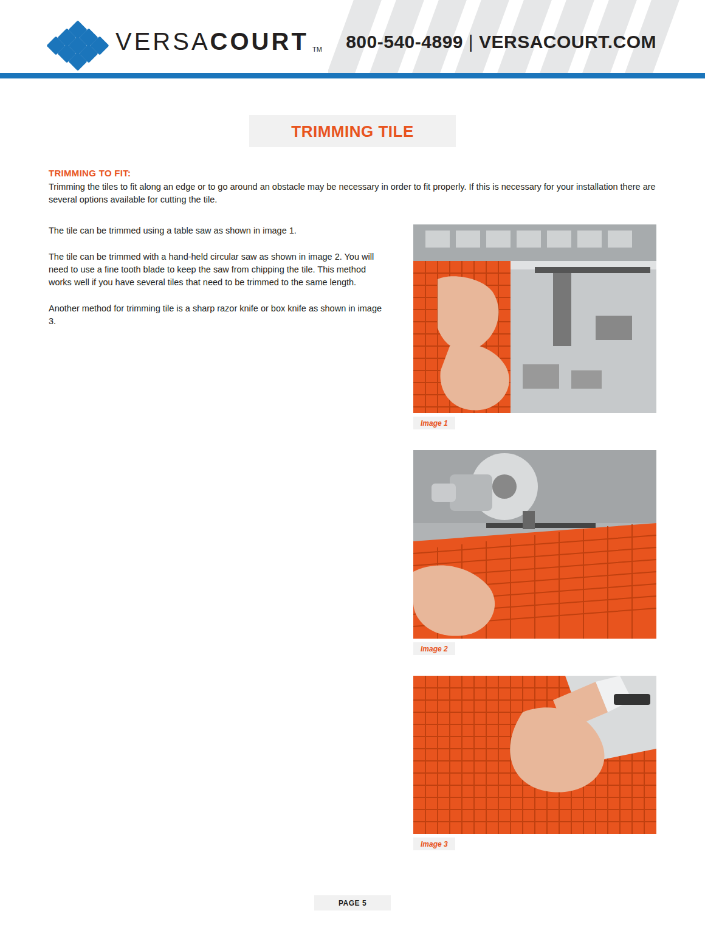VERSACOURTTM
800-540-4899 | VERSACOURT.COM
TRIMMING TILE
TRIMMING TO FIT:
Trimming the tiles to fit along an edge or to go around an obstacle may be necessary in order to fit properly. If this is necessary for your installation there are several options available for cutting the tile.
The tile can be trimmed using a table saw as shown in image 1.
The tile can be trimmed with a hand-held circular saw as shown in image 2. You will need to use a fine tooth blade to keep the saw from chipping the tile. This method works well if you have several tiles that need to be trimmed to the same length.
Another method for trimming tile is a sharp razor knife or box knife as shown in image 3.
Image 1
Image 2
Image 3
PAGE 5